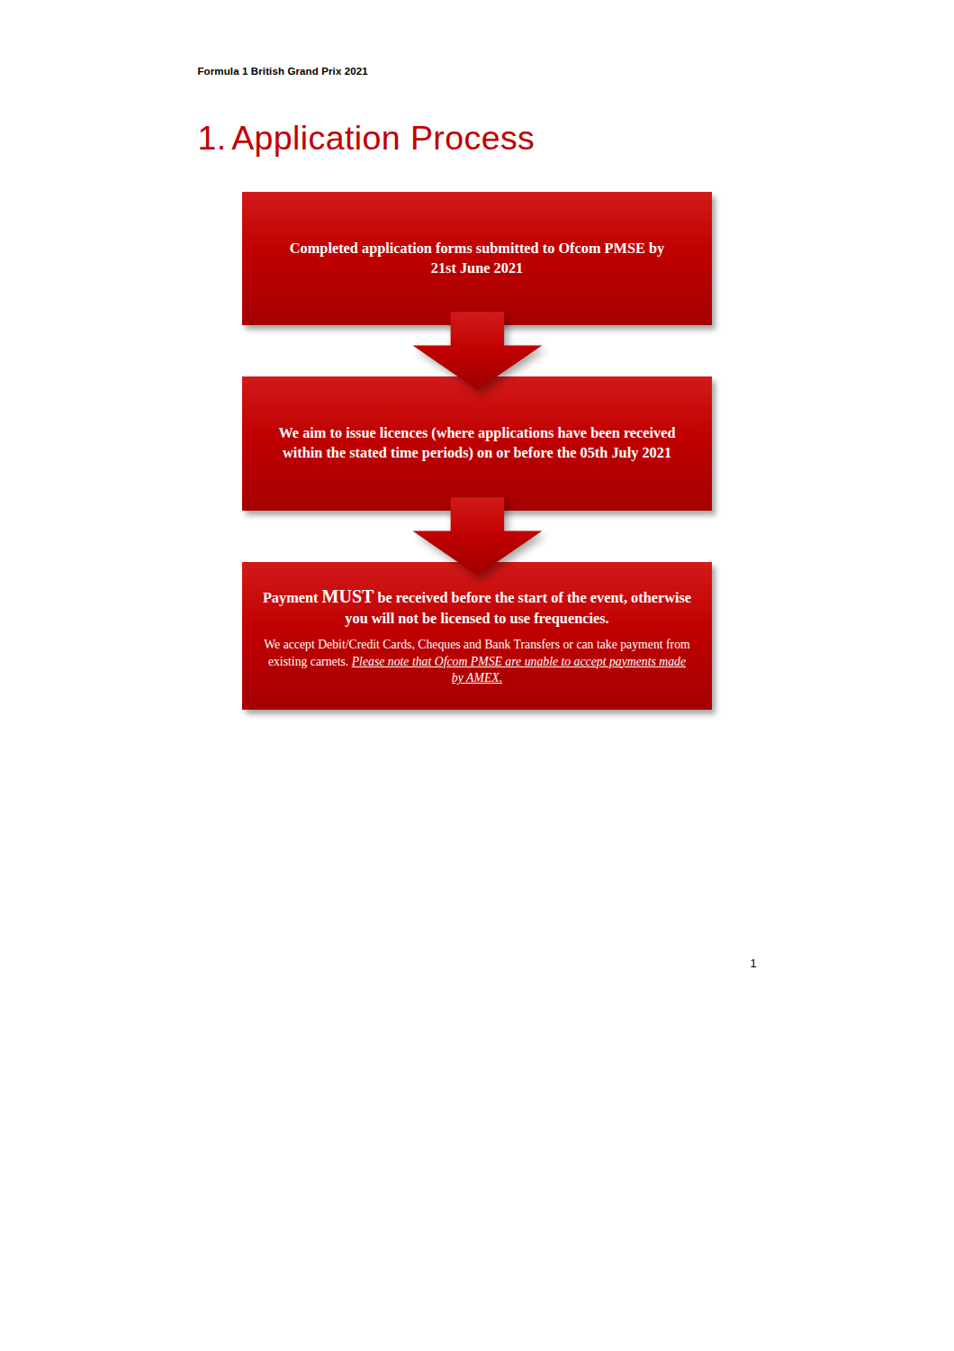Formula 1 British Grand Prix 2021
1. Application Process
Completed application forms submitted to Ofcom PMSE by
21st June 2021
We aim to issue licences (where applications have been received within the stated time periods) on or before the 05th July 2021
Payment MUST be received before the start of the event, otherwise you will not be licensed to use frequencies.
We accept Debit/Credit Cards, Cheques and Bank Transfers or can take payment from existing carnets. Please note that Ofcom PMSE are unable to accept payments made by AMEX.
1